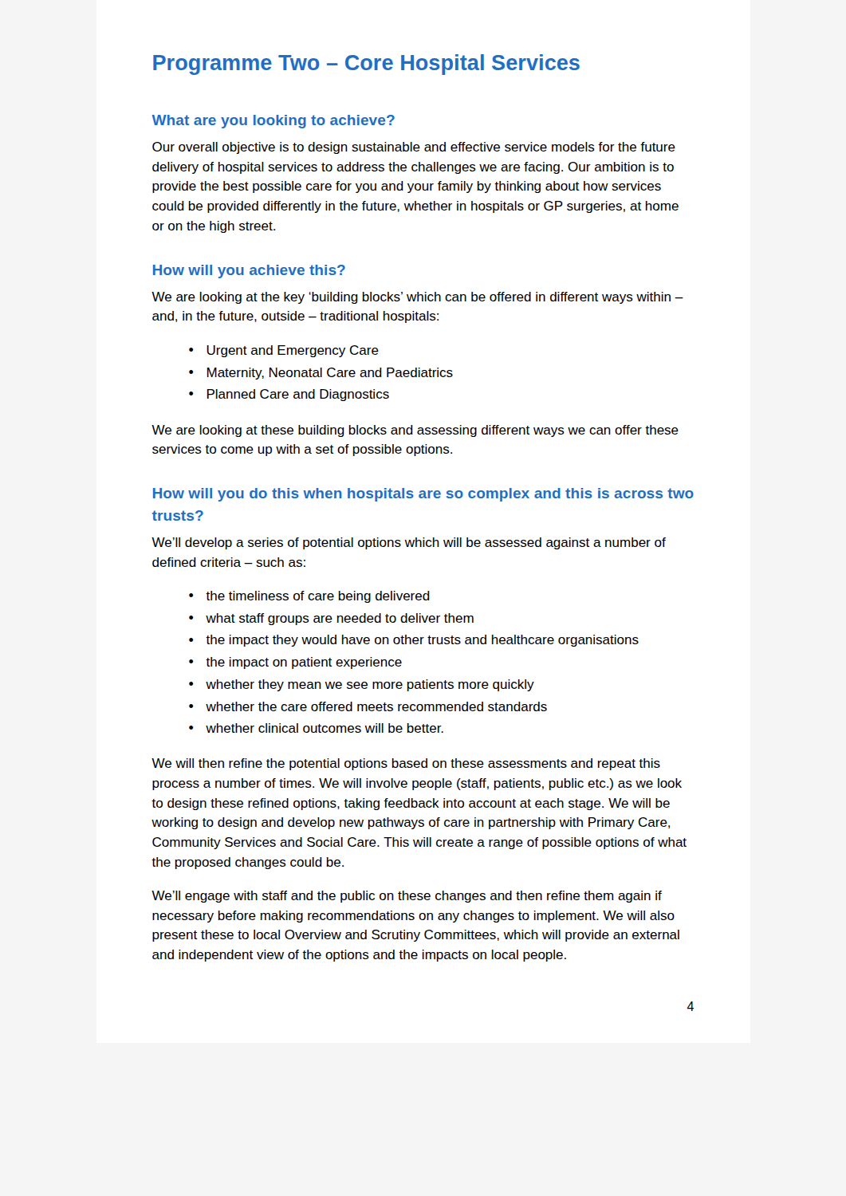Programme Two – Core Hospital Services
What are you looking to achieve?
Our overall objective is to design sustainable and effective service models for the future delivery of hospital services to address the challenges we are facing. Our ambition is to provide the best possible care for you and your family by thinking about how services could be provided differently in the future, whether in hospitals or GP surgeries, at home or on the high street.
How will you achieve this?
We are looking at the key ‘building blocks’ which can be offered in different ways within – and, in the future, outside – traditional hospitals:
Urgent and Emergency Care
Maternity, Neonatal Care and Paediatrics
Planned Care and Diagnostics
We are looking at these building blocks and assessing different ways we can offer these services to come up with a set of possible options.
How will you do this when hospitals are so complex and this is across two trusts?
We’ll develop a series of potential options which will be assessed against a number of defined criteria – such as:
the timeliness of care being delivered
what staff groups are needed to deliver them
the impact they would have on other trusts and healthcare organisations
the impact on patient experience
whether they mean we see more patients more quickly
whether the care offered meets recommended standards
whether clinical outcomes will be better.
We will then refine the potential options based on these assessments and repeat this process a number of times. We will involve people (staff, patients, public etc.) as we look to design these refined options, taking feedback into account at each stage. We will be working to design and develop new pathways of care in partnership with Primary Care, Community Services and Social Care. This will create a range of possible options of what the proposed changes could be.
We’ll engage with staff and the public on these changes and then refine them again if necessary before making recommendations on any changes to implement. We will also present these to local Overview and Scrutiny Committees, which will provide an external and independent view of the options and the impacts on local people.
4